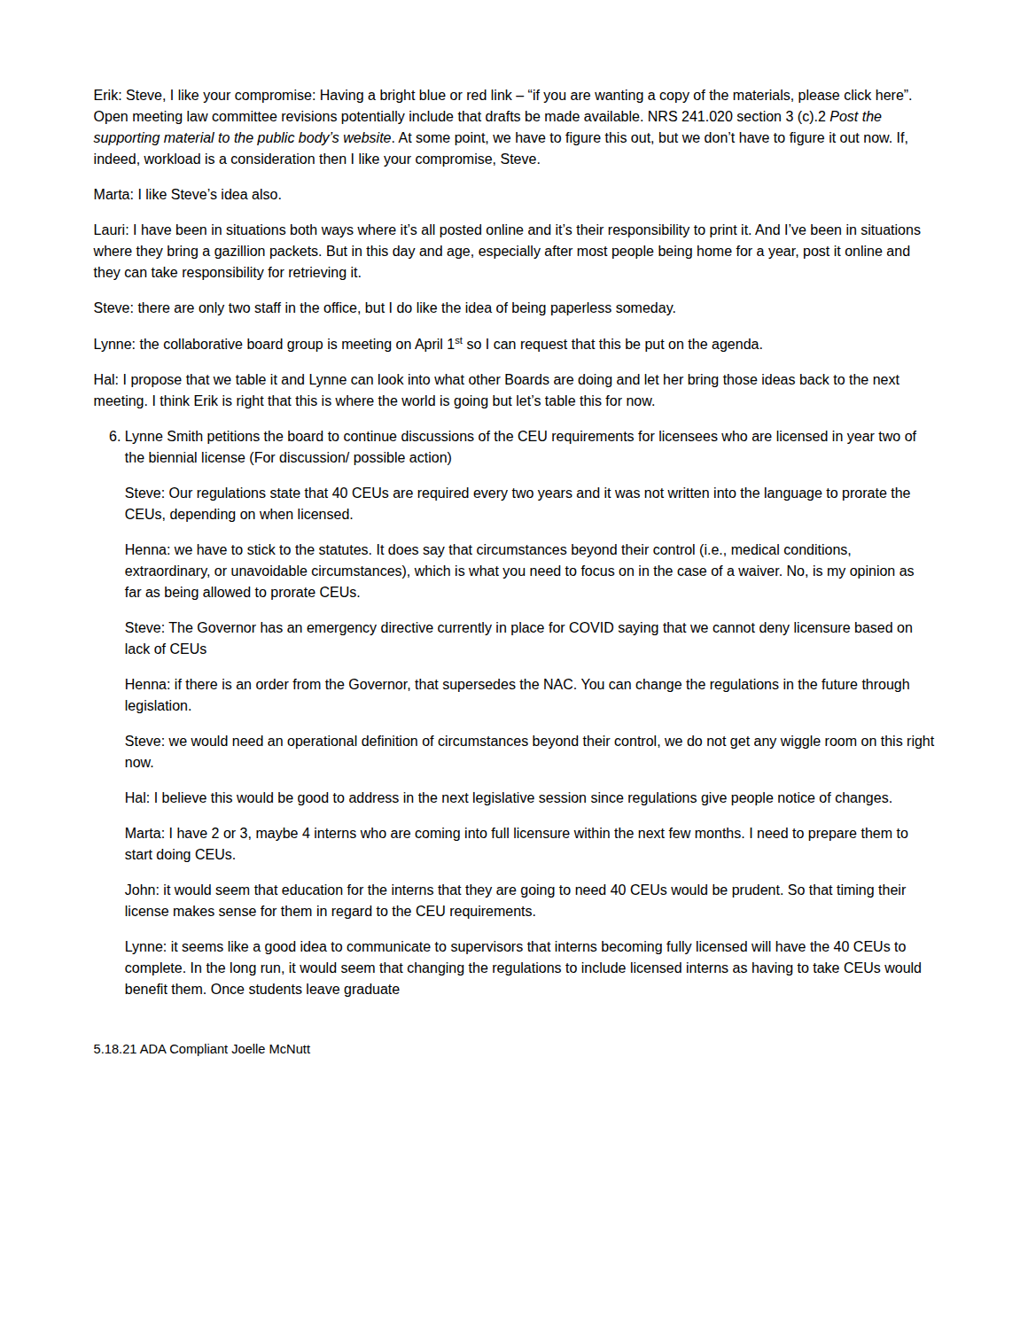Erik: Steve, I like your compromise: Having a bright blue or red link – “if you are wanting a copy of the materials, please click here”. Open meeting law committee revisions potentially include that drafts be made available. NRS 241.020 section 3 (c).2 Post the supporting material to the public body’s website. At some point, we have to figure this out, but we don’t have to figure it out now. If, indeed, workload is a consideration then I like your compromise, Steve.
Marta: I like Steve’s idea also.
Lauri: I have been in situations both ways where it’s all posted online and it’s their responsibility to print it. And I’ve been in situations where they bring a gazillion packets. But in this day and age, especially after most people being home for a year, post it online and they can take responsibility for retrieving it.
Steve: there are only two staff in the office, but I do like the idea of being paperless someday.
Lynne: the collaborative board group is meeting on April 1st so I can request that this be put on the agenda.
Hal: I propose that we table it and Lynne can look into what other Boards are doing and let her bring those ideas back to the next meeting. I think Erik is right that this is where the world is going but let’s table this for now.
Lynne Smith petitions the board to continue discussions of the CEU requirements for licensees who are licensed in year two of the biennial license (For discussion/ possible action)
Steve: Our regulations state that 40 CEUs are required every two years and it was not written into the language to prorate the CEUs, depending on when licensed.
Henna: we have to stick to the statutes. It does say that circumstances beyond their control (i.e., medical conditions, extraordinary, or unavoidable circumstances), which is what you need to focus on in the case of a waiver. No, is my opinion as far as being allowed to prorate CEUs.
Steve: The Governor has an emergency directive currently in place for COVID saying that we cannot deny licensure based on lack of CEUs
Henna: if there is an order from the Governor, that supersedes the NAC. You can change the regulations in the future through legislation.
Steve: we would need an operational definition of circumstances beyond their control, we do not get any wiggle room on this right now.
Hal: I believe this would be good to address in the next legislative session since regulations give people notice of changes.
Marta: I have 2 or 3, maybe 4 interns who are coming into full licensure within the next few months. I need to prepare them to start doing CEUs.
John: it would seem that education for the interns that they are going to need 40 CEUs would be prudent. So that timing their license makes sense for them in regard to the CEU requirements.
Lynne: it seems like a good idea to communicate to supervisors that interns becoming fully licensed will have the 40 CEUs to complete. In the long run, it would seem that changing the regulations to include licensed interns as having to take CEUs would benefit them. Once students leave graduate
5.18.21 ADA Compliant Joelle McNutt